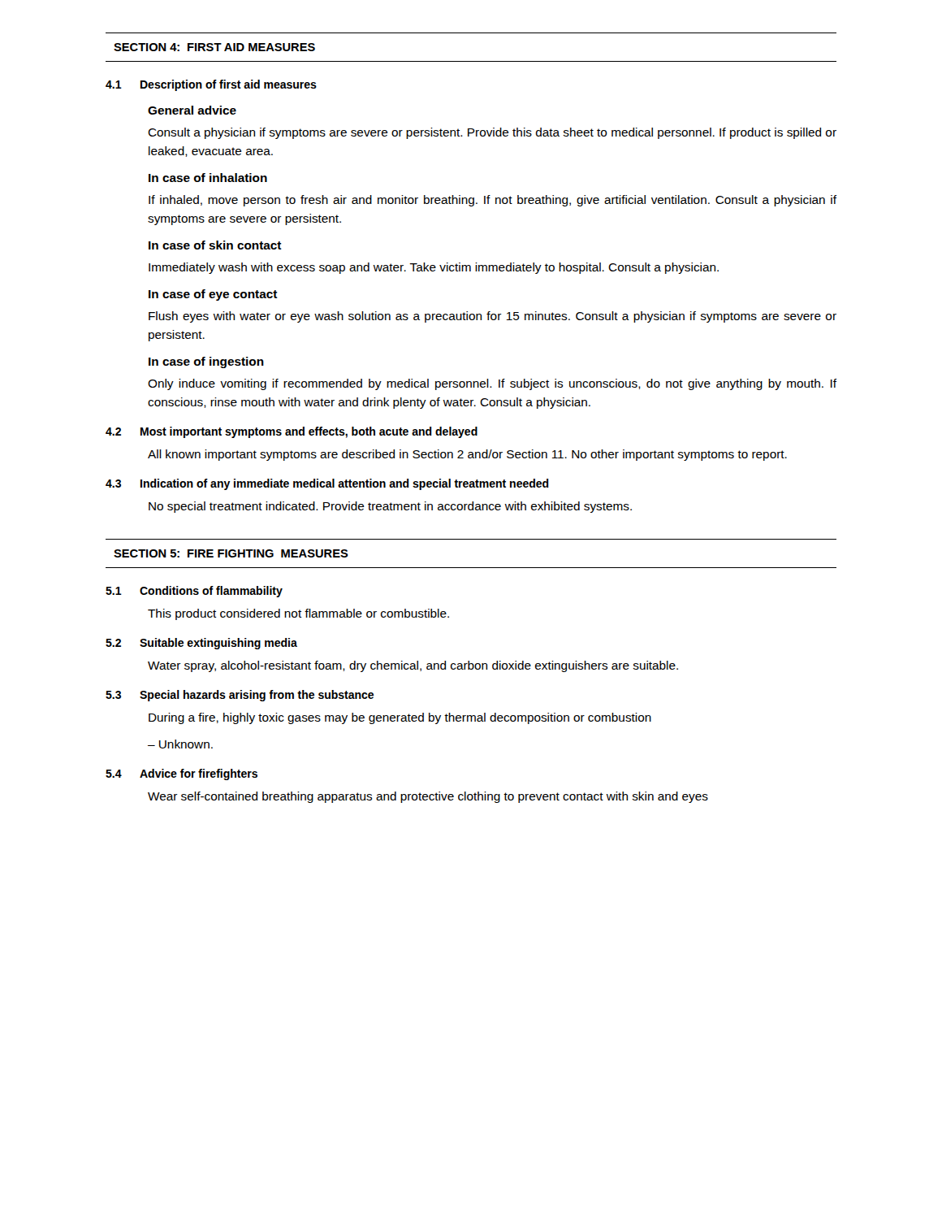SECTION 4: FIRST AID MEASURES
4.1 Description of first aid measures
General advice
Consult a physician if symptoms are severe or persistent. Provide this data sheet to medical personnel. If product is spilled or leaked, evacuate area.
In case of inhalation
If inhaled, move person to fresh air and monitor breathing. If not breathing, give artificial ventilation. Consult a physician if symptoms are severe or persistent.
In case of skin contact
Immediately wash with excess soap and water. Take victim immediately to hospital. Consult a physician.
In case of eye contact
Flush eyes with water or eye wash solution as a precaution for 15 minutes. Consult a physician if symptoms are severe or persistent.
In case of ingestion
Only induce vomiting if recommended by medical personnel. If subject is unconscious, do not give anything by mouth. If conscious, rinse mouth with water and drink plenty of water. Consult a physician.
4.2 Most important symptoms and effects, both acute and delayed
All known important symptoms are described in Section 2 and/or Section 11. No other important symptoms to report.
4.3 Indication of any immediate medical attention and special treatment needed
No special treatment indicated. Provide treatment in accordance with exhibited systems.
SECTION 5: FIRE FIGHTING MEASURES
5.1 Conditions of flammability
This product considered not flammable or combustible.
5.2 Suitable extinguishing media
Water spray, alcohol-resistant foam, dry chemical, and carbon dioxide extinguishers are suitable.
5.3 Special hazards arising from the substance
During a fire, highly toxic gases may be generated by thermal decomposition or combustion
– Unknown.
5.4 Advice for firefighters
Wear self-contained breathing apparatus and protective clothing to prevent contact with skin and eyes